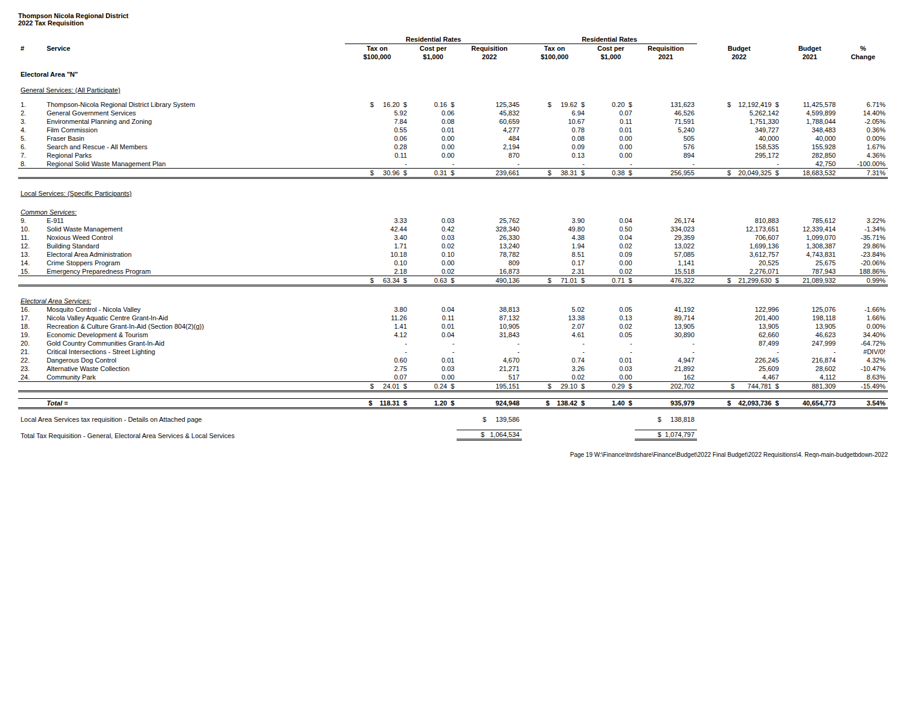Thompson Nicola Regional District
2022 Tax Requisition
| | | Residential Rates | Residential Rates | | | |
| --- | --- | --- | --- | --- | --- | --- |
| # | Service | Tax on | Cost per | Requisition | Tax on | Cost per | Requisition | Budget | Budget | % |
| | | $100,000 | $1,000 | 2022 | $100,000 | $1,000 | 2021 | 2022 | 2021 | Change |
| Electoral Area "N" |
| General Services: (All Participate) |
| 1. | Thompson-Nicola Regional District Library System | $ 16.20 $ | 0.16 $ | 125,345 | $ 19.62 $ | 0.20 $ | 131,623 | $ 12,192,419 $ | 11,425,578 | 6.71% |
| 2. | General Government Services | 5.92 | 0.06 | 45,832 | 6.94 | 0.07 | 46,526 | 5,262,142 | 4,599,899 | 14.40% |
| 3. | Environmental Planning and Zoning | 7.84 | 0.08 | 60,659 | 10.67 | 0.11 | 71,591 | 1,751,330 | 1,788,044 | -2.05% |
| 4. | Film Commission | 0.55 | 0.01 | 4,277 | 0.78 | 0.01 | 5,240 | 349,727 | 348,483 | 0.36% |
| 5. | Fraser Basin | 0.06 | 0.00 | 484 | 0.08 | 0.00 | 505 | 40,000 | 40,000 | 0.00% |
| 6. | Search and Rescue - All Members | 0.28 | 0.00 | 2,194 | 0.09 | 0.00 | 576 | 158,535 | 155,928 | 1.67% |
| 7. | Regional Parks | 0.11 | 0.00 | 870 | 0.13 | 0.00 | 894 | 295,172 | 282,850 | 4.36% |
| 8. | Regional Solid Waste Management Plan | - | - | - | - | - | - | - | 42,750 | -100.00% |
| | | $ 30.96 $ | 0.31 $ | 239,661 | $ 38.31 $ | 0.38 $ | 256,955 | $ 20,049,325 $ | 18,683,532 | 7.31% |
| Local Services: (Specific Participants) |
| Common Services: |
| 9. | E-911 | 3.33 | 0.03 | 25,762 | 3.90 | 0.04 | 26,174 | 810,883 | 785,612 | 3.22% |
| 10. | Solid Waste Management | 42.44 | 0.42 | 328,340 | 49.80 | 0.50 | 334,023 | 12,173,651 | 12,339,414 | -1.34% |
| 11. | Noxious Weed Control | 3.40 | 0.03 | 26,330 | 4.38 | 0.04 | 29,359 | 706,607 | 1,099,070 | -35.71% |
| 12. | Building Standard | 1.71 | 0.02 | 13,240 | 1.94 | 0.02 | 13,022 | 1,699,136 | 1,308,387 | 29.86% |
| 13. | Electoral Area Administration | 10.18 | 0.10 | 78,782 | 8.51 | 0.09 | 57,085 | 3,612,757 | 4,743,831 | -23.84% |
| 14. | Crime Stoppers Program | 0.10 | 0.00 | 809 | 0.17 | 0.00 | 1,141 | 20,525 | 25,675 | -20.06% |
| 15. | Emergency Preparedness Program | 2.18 | 0.02 | 16,873 | 2.31 | 0.02 | 15,518 | 2,276,071 | 787,943 | 188.86% |
| | | $ 63.34 $ | 0.63 $ | 490,136 | $ 71.01 $ | 0.71 $ | 476,322 | $ 21,299,630 $ | 21,089,932 | 0.99% |
| Electoral Area Services: |
| 16. | Mosquito Control - Nicola Valley | 3.80 | 0.04 | 38,813 | 5.02 | 0.05 | 41,192 | 122,996 | 125,076 | -1.66% |
| 17. | Nicola Valley Aquatic Centre Grant-In-Aid | 11.26 | 0.11 | 87,132 | 13.38 | 0.13 | 89,714 | 201,400 | 198,118 | 1.66% |
| 18. | Recreation & Culture Grant-In-Aid (Section 804(2)(g)) | 1.41 | 0.01 | 10,905 | 2.07 | 0.02 | 13,905 | 13,905 | 13,905 | 0.00% |
| 19. | Economic Development & Tourism | 4.12 | 0.04 | 31,843 | 4.61 | 0.05 | 30,890 | 62,660 | 46,623 | 34.40% |
| 20. | Gold Country Communities Grant-In-Aid | - | - | - | - | - | - | 87,499 | 247,999 | -64.72% |
| 21. | Critical Intersections - Street Lighting | - | - | - | - | - | - | - | - | #DIV/0! |
| 22. | Dangerous Dog Control | 0.60 | 0.01 | 4,670 | 0.74 | 0.01 | 4,947 | 226,245 | 216,874 | 4.32% |
| 23. | Alternative Waste Collection | 2.75 | 0.03 | 21,271 | 3.26 | 0.03 | 21,892 | 25,609 | 28,602 | -10.47% |
| 24. | Community Park | 0.07 | 0.00 | 517 | 0.02 | 0.00 | 162 | 4,467 | 4,112 | 8.63% |
| | | $ 24.01 $ | 0.24 $ | 195,151 | $ 29.10 $ | 0.29 $ | 202,702 | $ 744,781 $ | 881,309 | -15.49% |
| | Total = | $ 118.31 $ | 1.20 $ | 924,948 | $ 138.42 $ | 1.40 $ | 935,979 | $ 42,093,736 $ | 40,654,773 | 3.54% |
| Local Area Services tax requisition - Details on Attached page | | | $ 139,586 | | | $ 138,818 | | | |
| Total Tax Requisition - General, Electoral Area Services & Local Services | | | $ 1,064,534 | | | $ 1,074,797 | | | |
Page 19 W:\Finance\tnrdshare\Finance\Budget\2022 Final Budget\2022 Requisitions\4. Reqn-main-budgetbdown-2022